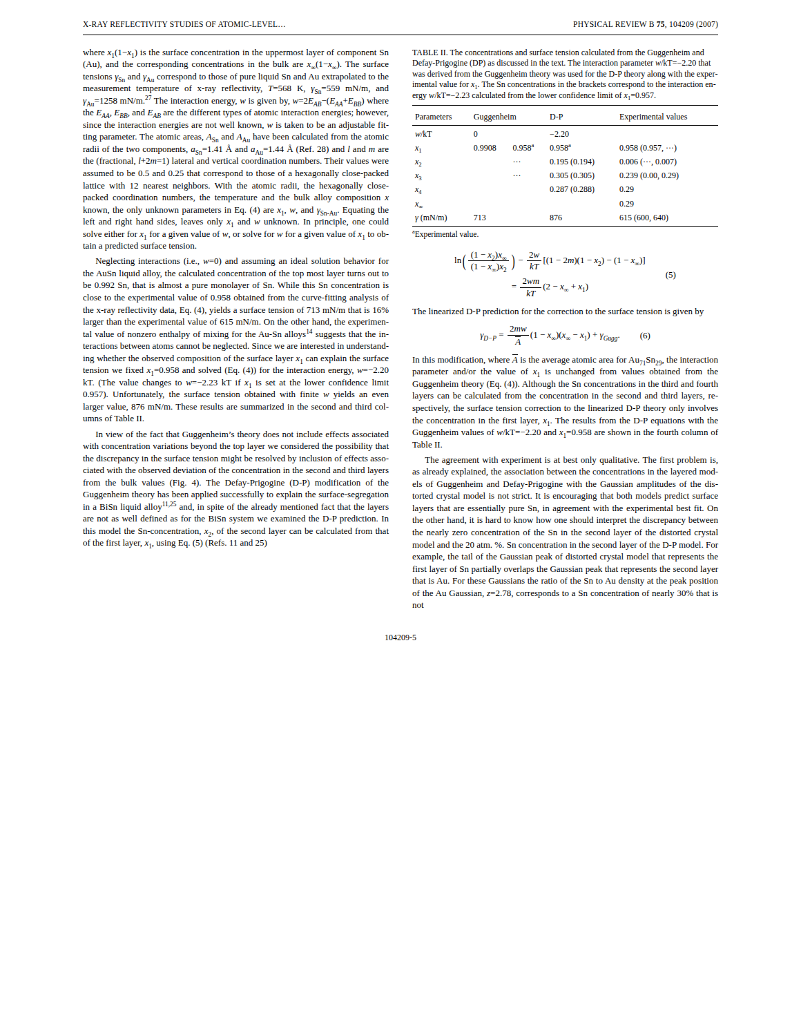X-ray reflectivity studies of atomic-level…
Physical Review B 75, 104209 (2007)
where x1(1−x1) is the surface concentration in the uppermost layer of component Sn (Au), and the corresponding concentrations in the bulk are x∞(1−x∞). The surface tensions γSn and γAu correspond to those of pure liquid Sn and Au extrapolated to the measurement temperature of x-ray reflectivity, T=568 K, γSn=559 mN/m, and γAu=1258 mN/m.27 The interaction energy, w is given by, w=2EAB−(EAA+EBB) where the EAA, EBB, and EAB are the different types of atomic interaction energies; however, since the interaction energies are not well known, w is taken to be an adjustable fitting parameter. The atomic areas, ASn and AAu have been calculated from the atomic radii of the two components, aSn=1.41 Å and aAu=1.44 Å (Ref. 28) and l and m are the (fractional, l+2m=1) lateral and vertical coordination numbers. Their values were assumed to be 0.5 and 0.25 that correspond to those of a hexagonally close-packed lattice with 12 nearest neighbors. With the atomic radii, the hexagonally close-packed coordination numbers, the temperature and the bulk alloy composition x known, the only unknown parameters in Eq. (4) are x1, w, and γSn-Au. Equating the left and right hand sides, leaves only x1 and w unknown. In principle, one could solve either for x1 for a given value of w, or solve for w for a given value of x1 to obtain a predicted surface tension.
Neglecting interactions (i.e., w=0) and assuming an ideal solution behavior for the AuSn liquid alloy, the calculated concentration of the top most layer turns out to be 0.992 Sn, that is almost a pure monolayer of Sn. While this Sn concentration is close to the experimental value of 0.958 obtained from the curve-fitting analysis of the x-ray reflectivity data, Eq. (4), yields a surface tension of 713 mN/m that is 16% larger than the experimental value of 615 mN/m. On the other hand, the experimental value of nonzero enthalpy of mixing for the Au-Sn alloys14 suggests that the interactions between atoms cannot be neglected. Since we are interested in understanding whether the observed composition of the surface layer x1 can explain the surface tension we fixed x1=0.958 and solved (Eq. (4)) for the interaction energy, w=−2.20 kT. (The value changes to w=−2.23 kT if x1 is set at the lower confidence limit 0.957). Unfortunately, the surface tension obtained with finite w yields an even larger value, 876 mN/m. These results are summarized in the second and third columns of Table II.
In view of the fact that Guggenheim’s theory does not include effects associated with concentration variations beyond the top layer we considered the possibility that the discrepancy in the surface tension might be resolved by inclusion of effects associated with the observed deviation of the concentration in the second and third layers from the bulk values (Fig. 4). The Defay-Prigogine (D-P) modification of the Guggenheim theory has been applied successfully to explain the surface-segregation in a BiSn liquid alloy11,25 and, in spite of the already mentioned fact that the layers are not as well defined as for the BiSn system we examined the D-P prediction. In this model the Sn-concentration, x2, of the second layer can be calculated from that of the first layer, x1, using Eq. (5) (Refs. 11 and 25)
TABLE II. The concentrations and surface tension calculated from the Guggenheim and Defay-Prigogine (DP) as discussed in the text. The interaction parameter w /kT=−2.20 that was derived from the Guggenheim theory was used for the D-P theory along with the experimental value for x 1 . The Sn concentrations in the brackets correspond to the interaction energy w /kT=−2.23 calculated from the lower confidence limit of x 1 =0.957.
| Parameters | Guggenheim | D-P | Experimental values |
| --- | --- | --- | --- |
| w /kT | 0 | | −2.20 | |
| x 1 | 0.9908 | 0.958 a | 0.958 a | 0.958 (0.957, ···) |
| x 2 | | ··· | 0.195 (0.194) | 0.006 (···, 0.007) |
| x 3 | | ··· | 0.305 (0.305) | 0.239 (0.00, 0.29) |
| x 4 | | | 0.287 (0.288) | 0.29 |
| x ∞ | | | | 0.29 |
| γ (mN/m) | 713 | | 876 | 615 (600, 640) |
aExperimental value.
ln((1 − x2)x∞(1 − x∞)x2) − 2w kT[(1 − 2m)(1 − x2) − (1 − x∞)]
= 2wm kT(2 − x∞ + x1)
(5)
The linearized D-P prediction for the correction to the surface tension is given by
γD−P = 2mw A(1 − x∞)(x∞ − x1) + γGugg.
(6)
In this modification, where A is the average atomic area for Au71Sn29, the interaction parameter and/or the value of x1 is unchanged from values obtained from the Guggenheim theory (Eq. (4)). Although the Sn concentrations in the third and fourth layers can be calculated from the concentration in the second and third layers, respectively, the surface tension correction to the linearized D-P theory only involves the concentration in the first layer, x1. The results from the D-P equations with the Guggenheim values of w/kT=−2.20 and x1=0.958 are shown in the fourth column of Table II.
The agreement with experiment is at best only qualitative. The first problem is, as already explained, the association between the concentrations in the layered models of Guggenheim and Defay-Prigogine with the Gaussian amplitudes of the distorted crystal model is not strict. It is encouraging that both models predict surface layers that are essentially pure Sn, in agreement with the experimental best fit. On the other hand, it is hard to know how one should interpret the discrepancy between the nearly zero concentration of the Sn in the second layer of the distorted crystal model and the 20 atm. %. Sn concentration in the second layer of the D-P model. For example, the tail of the Gaussian peak of distorted crystal model that represents the first layer of Sn partially overlaps the Gaussian peak that represents the second layer that is Au. For these Gaussians the ratio of the Sn to Au density at the peak position of the Au Gaussian, z=2.78, corresponds to a Sn concentration of nearly 30% that is not
104209-5